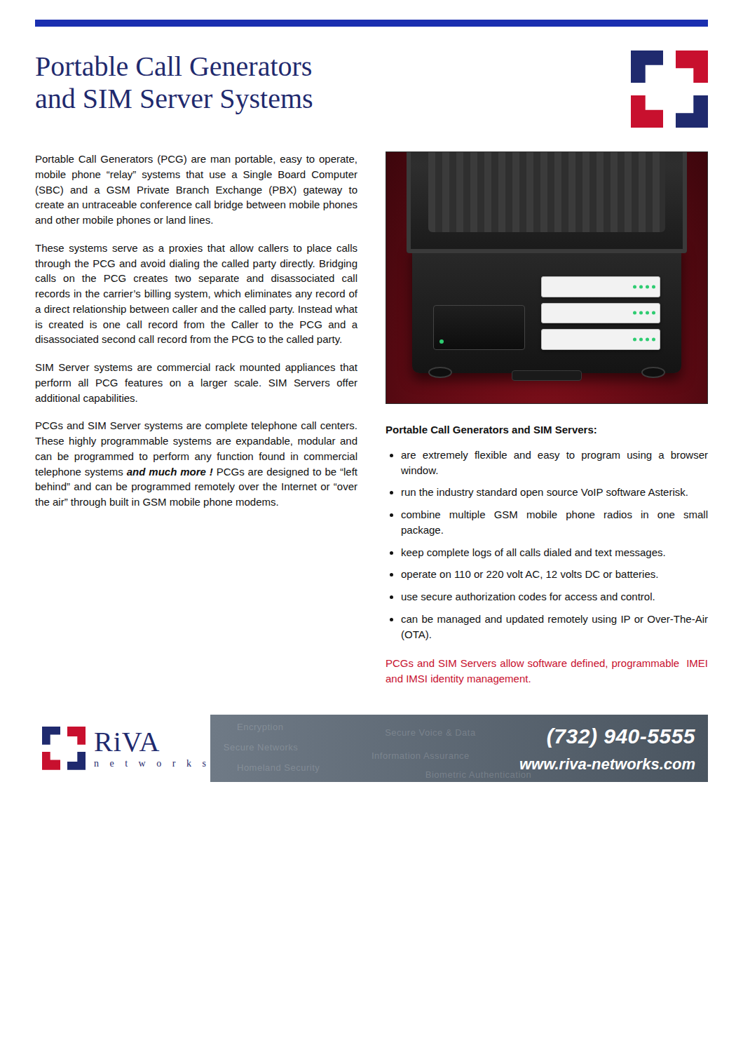Portable Call Generators
and SIM Server Systems
Portable Call Generators (PCG) are man portable, easy to operate, mobile phone “relay” systems that use a Single Board Computer (SBC) and a GSM Private Branch Exchange (PBX) gateway to create an untraceable conference call bridge between mobile phones and other mobile phones or land lines.
These systems serve as a proxies that allow callers to place calls through the PCG and avoid dialing the called party directly. Bridging calls on the PCG creates two separate and disassociated call records in the carrier’s billing system, which eliminates any record of a direct relationship between caller and the called party. Instead what is created is one call record from the Caller to the PCG and a disassociated second call record from the PCG to the called party.
SIM Server systems are commercial rack mounted appliances that perform all PCG features on a larger scale. SIM Servers offer additional capabilities.
PCGs and SIM Server systems are complete telephone call centers. These highly programmable systems are expandable, modular and can be programmed to perform any function found in commercial telephone systems and much more ! PCGs are designed to be “left behind” and can be programmed remotely over the Internet or “over the air” through built in GSM mobile phone modems.
Portable Call Generators and SIM Servers:
are extremely flexible and easy to program using a browser window.
run the industry standard open source VoIP software Asterisk.
combine multiple GSM mobile phone radios in one small package.
keep complete logs of all calls dialed and text messages.
operate on 110 or 220 volt AC, 12 volts DC or batteries.
use secure authorization codes for access and control.
can be managed and updated remotely using IP or Over-The-Air (OTA).
PCGs and SIM Servers allow software defined, programmable IMEI and IMSI identity management.
Encryption Secure Networks Homeland Security Secure Voice & Data Information Assurance Biometric Authentication
RiVA n e t w o r k s
(732) 940-5555 www.riva-networks.com